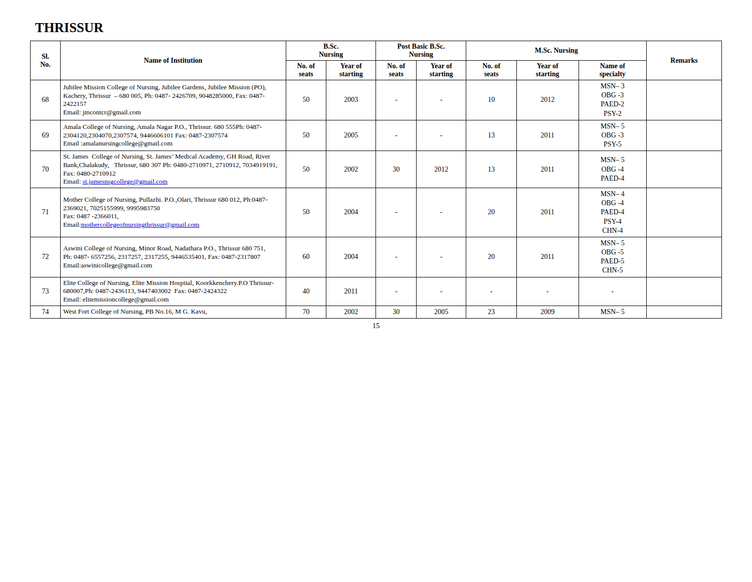THRISSUR
| Sl. No. | Name of Institution | B.Sc. Nursing | Post Basic B.Sc. Nursing | M.Sc. Nursing | Remarks |
| --- | --- | --- | --- | --- | --- |
| No. of seats | Year of starting | No. of seats | Year of starting | No. of seats | Year of starting | Name of specialty |
| 68 | Jubilee Mission College of Nursing, Jubilee Gardens, Jubilee Mission (PO), Kachery, Thrissur – 680 005, Ph: 0487- 2426709, 9048285000, Fax: 0487-2422157 Email: jmcontcr@gmail.com | 50 | 2003 | - | - | 10 | 2012 | MSN– 3 OBG -3 PAED-2 PSY-2 | |
| 69 | Amala College of Nursing, Amala Nagar P.O., Thrissur. 680 555Ph: 0487-2304120,2304070,2307574, 9446606101 Fax: 0487-2307574 Email :amalanursingcollege@gmail.com | 50 | 2005 | - | - | 13 | 2011 | MSN– 5 OBG -3 PSY-5 | |
| 70 | St. James College of Nursing, St. James’ Medical Academy, GH Road, River Bank,Chalakudy, Thrissur, 680 307 Ph: 0480-2710971, 2710912, 7034919191, Fax: 0480-2710912 Email: st.jamesnsgcollege@gmail.com | 50 | 2002 | 30 | 2012 | 13 | 2011 | MSN– 5 OBG -4 PAED-4 | |
| 71 | Mother College of Nursing, Pullazhi. P.O.,Olari, Thrissur 680 012, Ph:0487-2369021, 7025155999, 9995983750 Fax: 0487 -2366011, Email: mothercollegeofnursingthrissur@gmail.com | 50 | 2004 | - | - | 20 | 2011 | MSN– 4 OBG -4 PAED-4 PSY-4 CHN-4 | |
| 72 | Aswini College of Nursing, Minor Road, Nadathara P.O., Thrissur 680 751, Ph: 0487- 6557256, 2317257, 2317255, 9446535401, Fax: 0487-2317807 Email:aswinicollege@gmail.com | 60 | 2004 | - | - | 20 | 2011 | MSN– 5 OBG -5 PAED-5 CHN-5 | |
| 73 | Elite College of Nursing, Elite Mission Hospital, Koorkkenchery.P.O Thrissur-680007,Ph: 0487-2436113, 9447403002 Fax: 0487-2424322 Email: elitemissioncollege@gmail.com | 40 | 2011 | - | - | - | - | - | |
| 74 | West Fort College of Nursing, PB No.16, M G. Kavu, | 70 | 2002 | 30 | 2005 | 23 | 2009 | MSN– 5 | |
15